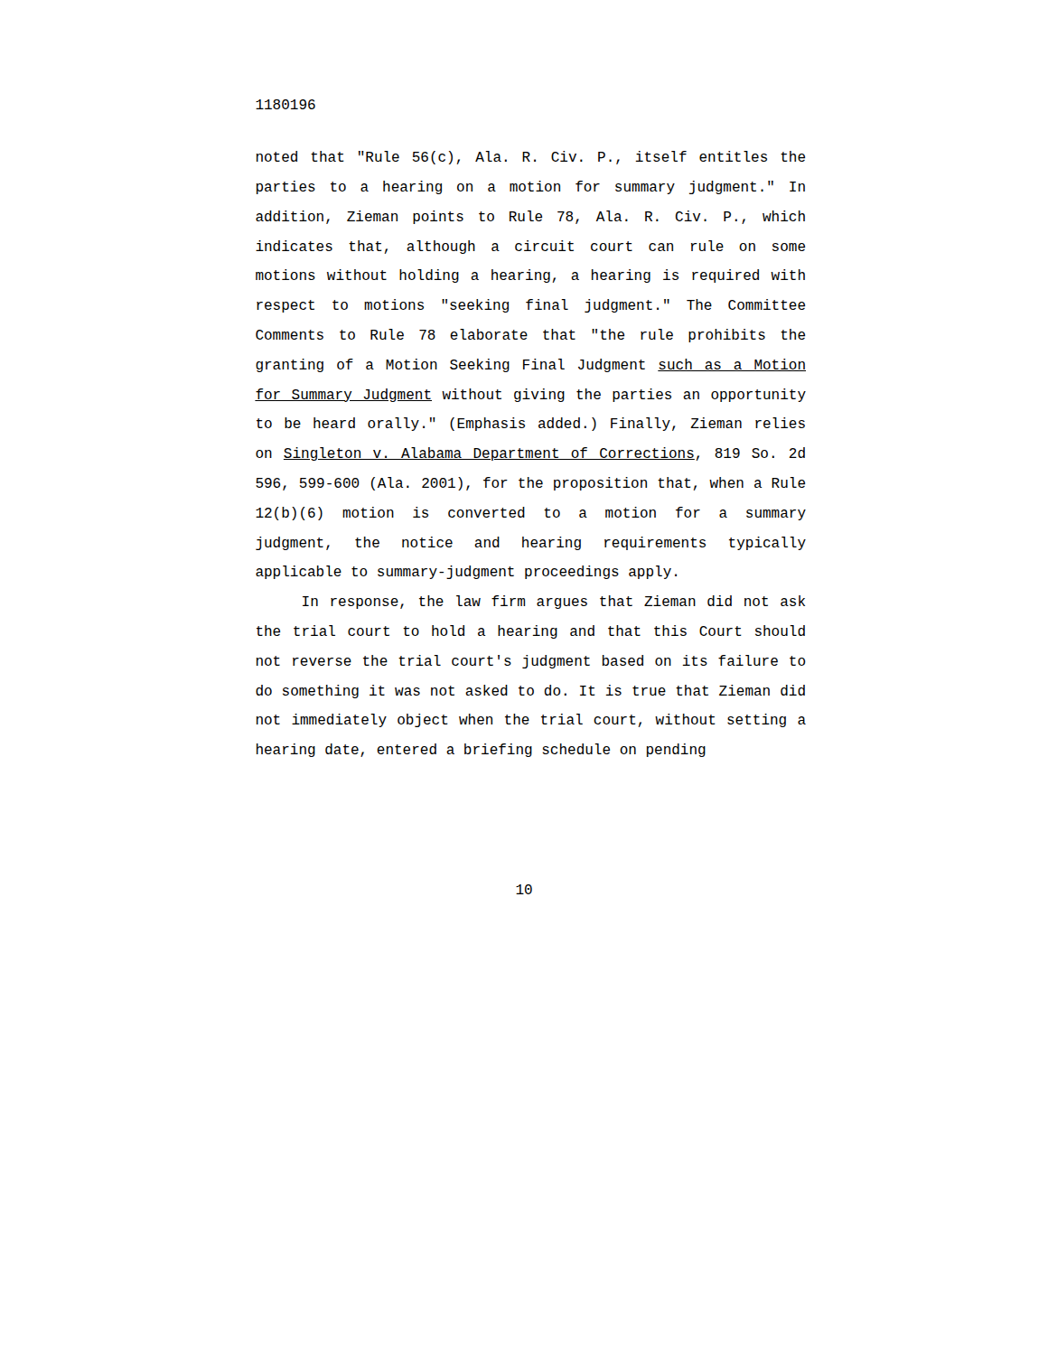1180196
noted that "Rule 56(c), Ala. R. Civ. P., itself entitles the parties to a hearing on a motion for summary judgment." In addition, Zieman points to Rule 78, Ala. R. Civ. P., which indicates that, although a circuit court can rule on some motions without holding a hearing, a hearing is required with respect to motions "seeking final judgment." The Committee Comments to Rule 78 elaborate that "the rule prohibits the granting of a Motion Seeking Final Judgment such as a Motion for Summary Judgment without giving the parties an opportunity to be heard orally." (Emphasis added.) Finally, Zieman relies on Singleton v. Alabama Department of Corrections, 819 So. 2d 596, 599-600 (Ala. 2001), for the proposition that, when a Rule 12(b)(6) motion is converted to a motion for a summary judgment, the notice and hearing requirements typically applicable to summary-judgment proceedings apply.
In response, the law firm argues that Zieman did not ask the trial court to hold a hearing and that this Court should not reverse the trial court's judgment based on its failure to do something it was not asked to do. It is true that Zieman did not immediately object when the trial court, without setting a hearing date, entered a briefing schedule on pending
10